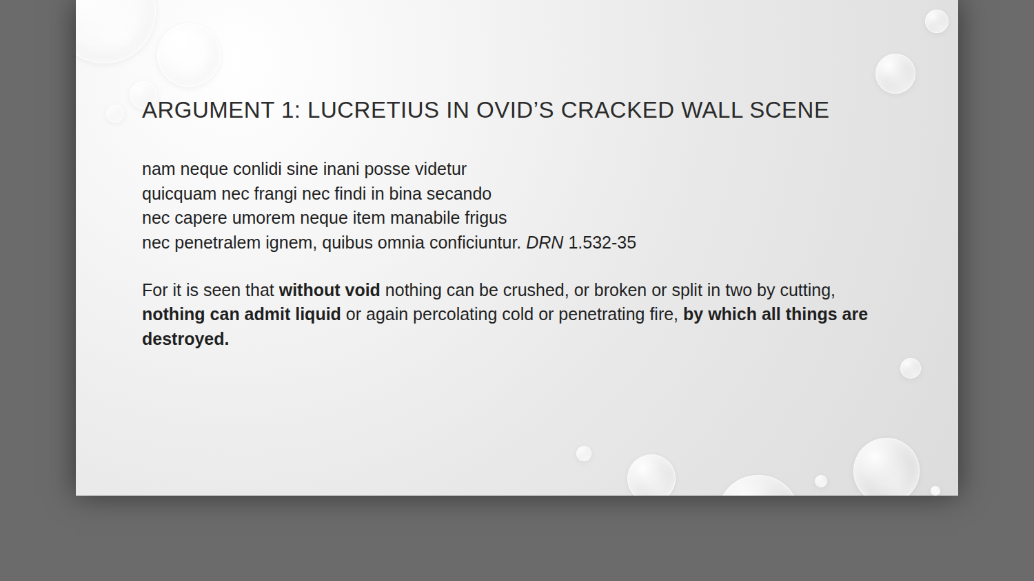Argument 1: Lucretius in Ovid’s Cracked Wall Scene
nam neque conlidi sine inani posse videtur
quicquam nec frangi nec findi in bina secando
nec capere umorem neque item manabile frigus
nec penetralem ignem, quibus omnia conficiuntur. DRN 1.532-35
For it is seen that without void nothing can be crushed, or broken or split in two by cutting, nothing can admit liquid or again percolating cold or penetrating fire, by which all things are destroyed.